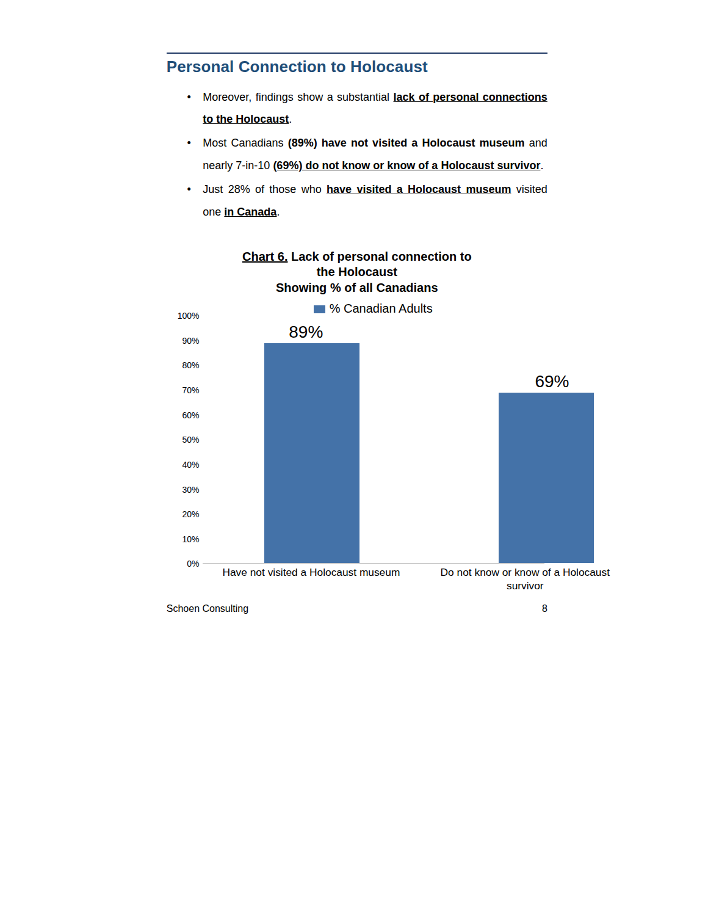Personal Connection to Holocaust
Moreover, findings show a substantial lack of personal connections to the Holocaust.
Most Canadians (89%) have not visited a Holocaust museum and nearly 7-in-10 (69%) do not know or know of a Holocaust survivor.
Just 28% of those who have visited a Holocaust museum visited one in Canada.
Chart 6. Lack of personal connection to
the Holocaust
Showing % of all Canadians
% Canadian Adults
100%
90%
80%
70%
60%
50%
40%
30%
20%
10%
0%
89%
69%
Have not visited a Holocaust museum
Do not know or know of a Holocaust survivor
Schoen Consulting 8